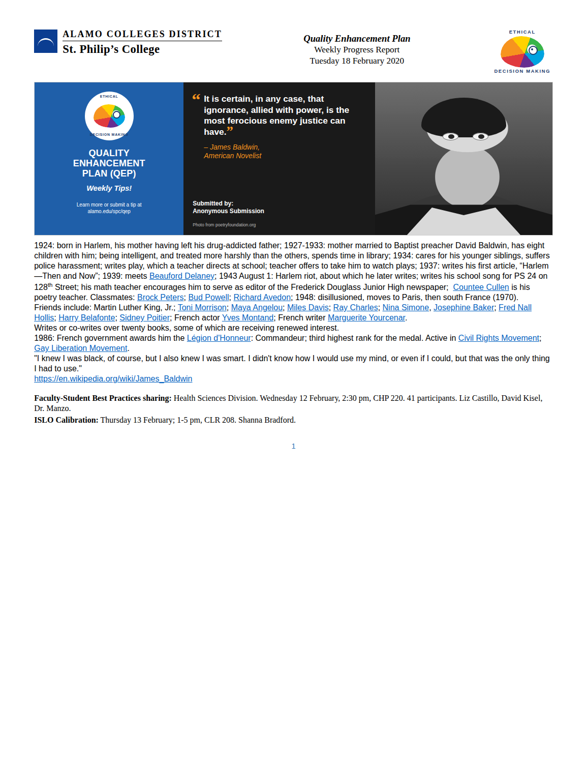ALAMO COLLEGES DISTRICT
St. Philip’s College
Quality Enhancement Plan
Weekly Progress Report
Tuesday 18 February 2020
ETHICAL
DECISION MAKING
ETHICAL DECISION MAKING
QUALITY
ENHANCEMENT
PLAN (QEP)
Weekly Tips!
Learn more or submit a tip at
alamo.edu/spc/qep
“It is certain, in any case, that ignorance, allied with power, is the most ferocious enemy justice can have.”
– James Baldwin,
American Novelist
Submitted by:
Anonymous Submission
Photo from poetryfoundation.org
1924: born in Harlem, his mother having left his drug-addicted father; 1927-1933: mother married to Baptist preacher David Baldwin, has eight children with him; being intelligent, and treated more harshly than the others, spends time in library; 1934: cares for his younger siblings, suffers police harassment; writes play, which a teacher directs at school; teacher offers to take him to watch plays; 1937: writes his first article, “Harlem—Then and Now”; 1939: meets Beauford Delaney; 1943 August 1: Harlem riot, about which he later writes; writes his school song for PS 24 on 128th Street; his math teacher encourages him to serve as editor of the Frederick Douglass Junior High newspaper; Countee Cullen is his poetry teacher. Classmates: Brock Peters; Bud Powell; Richard Avedon; 1948: disillusioned, moves to Paris, then south France (1970).
Friends include: Martin Luther King, Jr.; Toni Morrison; Maya Angelou; Miles Davis; Ray Charles; Nina Simone, Josephine Baker; Fred Nall Hollis; Harry Belafonte; Sidney Poitier; French actor Yves Montand; French writer Marguerite Yourcenar.
Writes or co-writes over twenty books, some of which are receiving renewed interest.
1986: French government awards him the Légion d'Honneur: Commandeur; third highest rank for the medal. Active in Civil Rights Movement; Gay Liberation Movement.
"I knew I was black, of course, but I also knew I was smart. I didn't know how I would use my mind, or even if I could, but that was the only thing I had to use."
https://en.wikipedia.org/wiki/James_Baldwin
Faculty-Student Best Practices sharing: Health Sciences Division. Wednesday 12 February, 2:30 pm, CHP 220. 41 participants. Liz Castillo, David Kisel, Dr. Manzo.
ISLO Calibration: Thursday 13 February; 1-5 pm, CLR 208. Shanna Bradford.
1